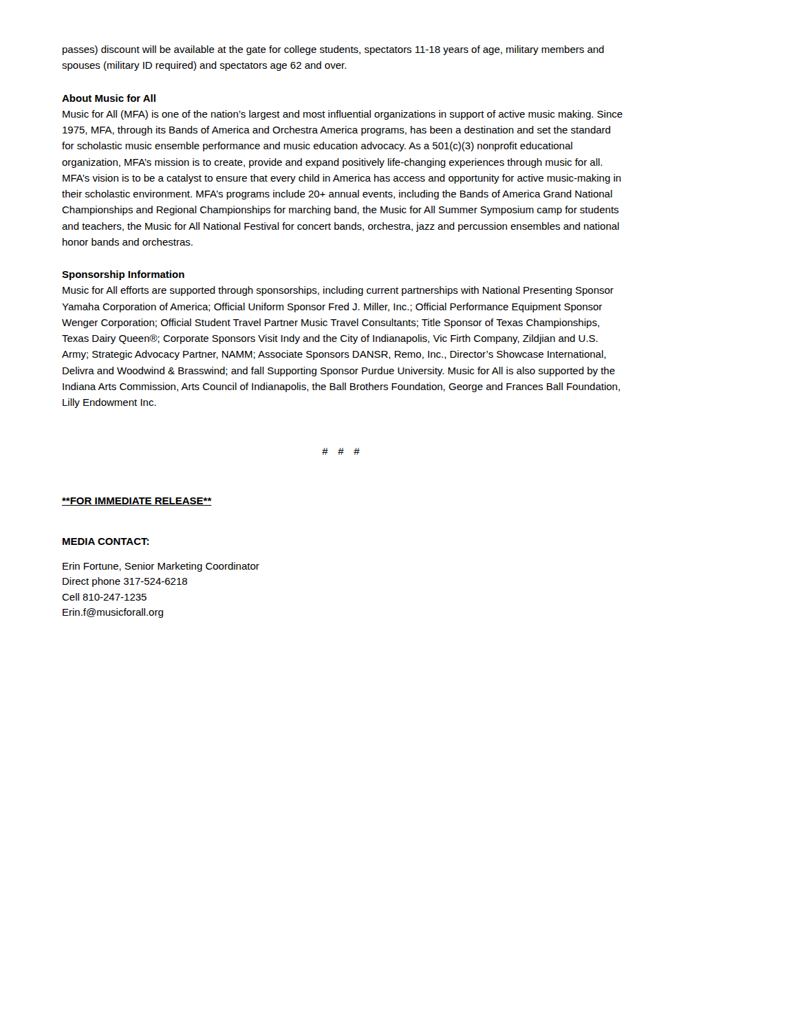passes) discount will be available at the gate for college students, spectators 11-18 years of age, military members and spouses (military ID required) and spectators age 62 and over.
About Music for All
Music for All (MFA) is one of the nation’s largest and most influential organizations in support of active music making. Since 1975, MFA, through its Bands of America and Orchestra America programs, has been a destination and set the standard for scholastic music ensemble performance and music education advocacy. As a 501(c)(3) nonprofit educational organization, MFA’s mission is to create, provide and expand positively life-changing experiences through music for all. MFA’s vision is to be a catalyst to ensure that every child in America has access and opportunity for active music-making in their scholastic environment. MFA’s programs include 20+ annual events, including the Bands of America Grand National Championships and Regional Championships for marching band, the Music for All Summer Symposium camp for students and teachers, the Music for All National Festival for concert bands, orchestra, jazz and percussion ensembles and national honor bands and orchestras.
Sponsorship Information
Music for All efforts are supported through sponsorships, including current partnerships with National Presenting Sponsor Yamaha Corporation of America; Official Uniform Sponsor Fred J. Miller, Inc.; Official Performance Equipment Sponsor Wenger Corporation; Official Student Travel Partner Music Travel Consultants; Title Sponsor of Texas Championships, Texas Dairy Queen®; Corporate Sponsors Visit Indy and the City of Indianapolis, Vic Firth Company, Zildjian and U.S. Army; Strategic Advocacy Partner, NAMM; Associate Sponsors DANSR, Remo, Inc., Director’s Showcase International, Delivra and Woodwind & Brasswind; and fall Supporting Sponsor Purdue University. Music for All is also supported by the Indiana Arts Commission, Arts Council of Indianapolis, the Ball Brothers Foundation, George and Frances Ball Foundation, Lilly Endowment Inc.
# # #
**FOR IMMEDIATE RELEASE**
MEDIA CONTACT:
Erin Fortune, Senior Marketing Coordinator
Direct phone 317-524-6218
Cell 810-247-1235
Erin.f@musicforall.org